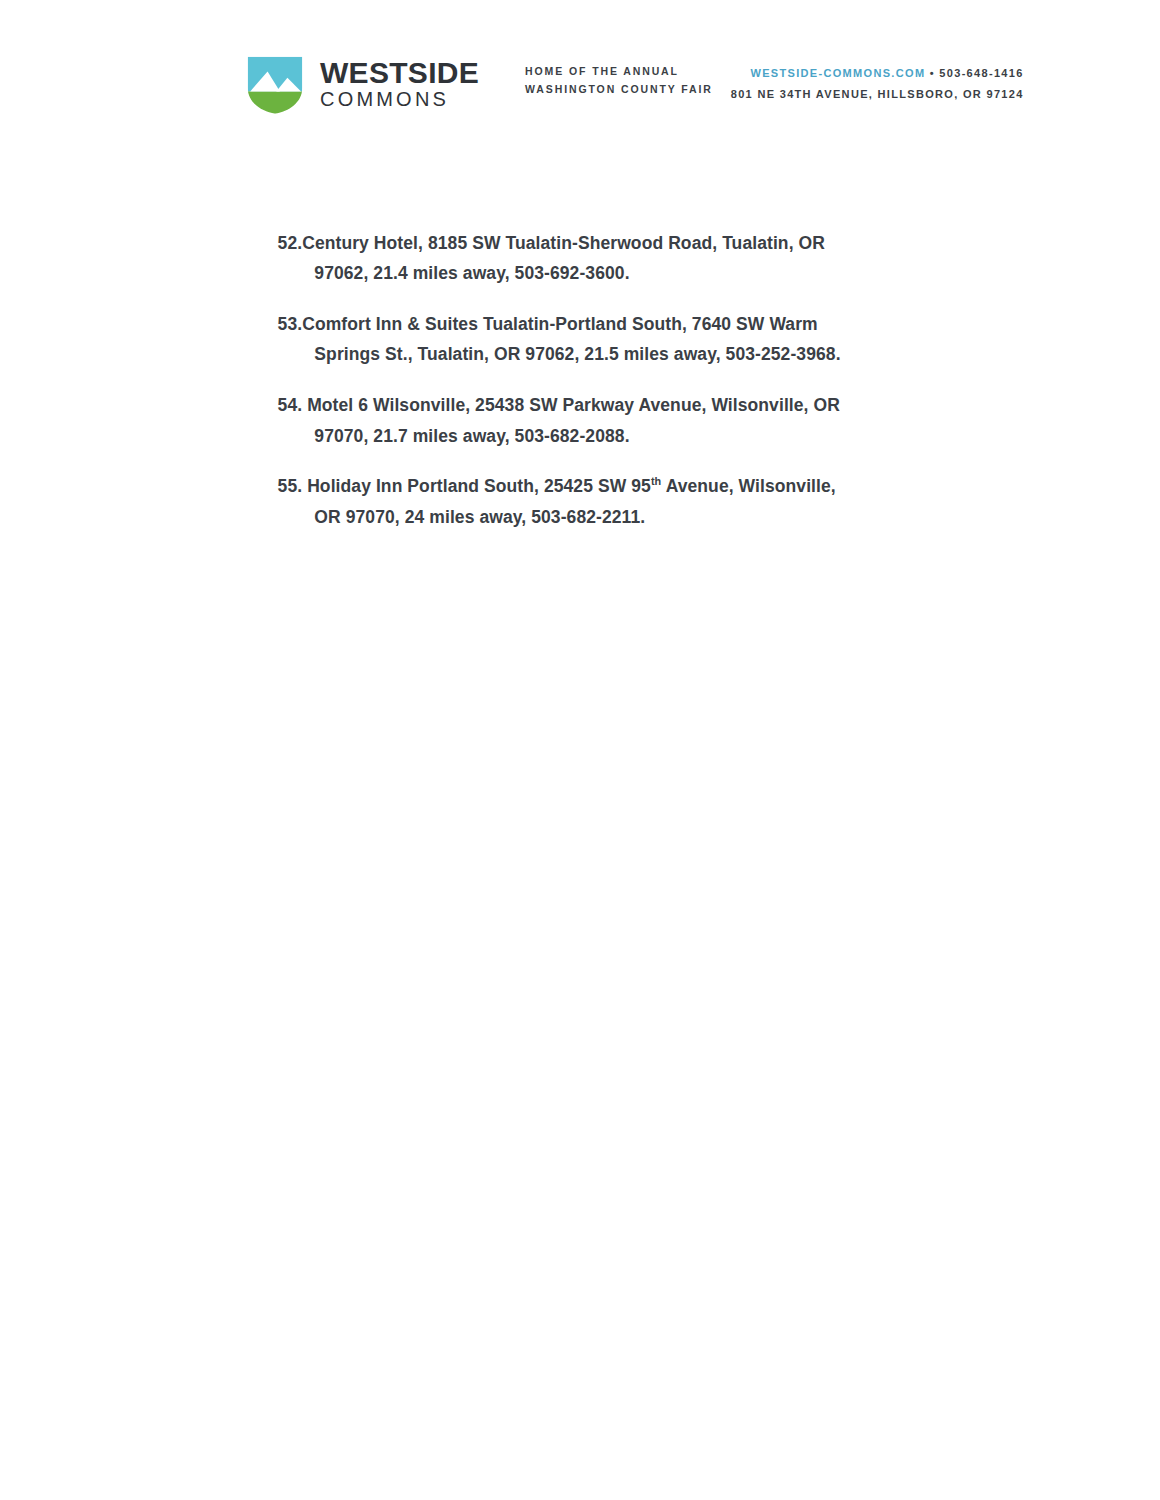WESTSIDE COMMONS
HOME OF THE ANNUAL
WASHINGTON COUNTY FAIR
WESTSIDE-COMMONS.COM • 503-648-1416
801 NE 34TH AVENUE, HILLSBORO, OR 97124
52. Century Hotel, 8185 SW Tualatin-Sherwood Road, Tualatin, OR 97062, 21.4 miles away, 503-692-3600.
53. Comfort Inn & Suites Tualatin-Portland South, 7640 SW Warm Springs St., Tualatin, OR 97062, 21.5 miles away, 503-252-3968.
54. Motel 6 Wilsonville, 25438 SW Parkway Avenue, Wilsonville, OR 97070, 21.7 miles away, 503-682-2088.
55. Holiday Inn Portland South, 25425 SW 95th Avenue, Wilsonville, OR 97070, 24 miles away, 503-682-2211.